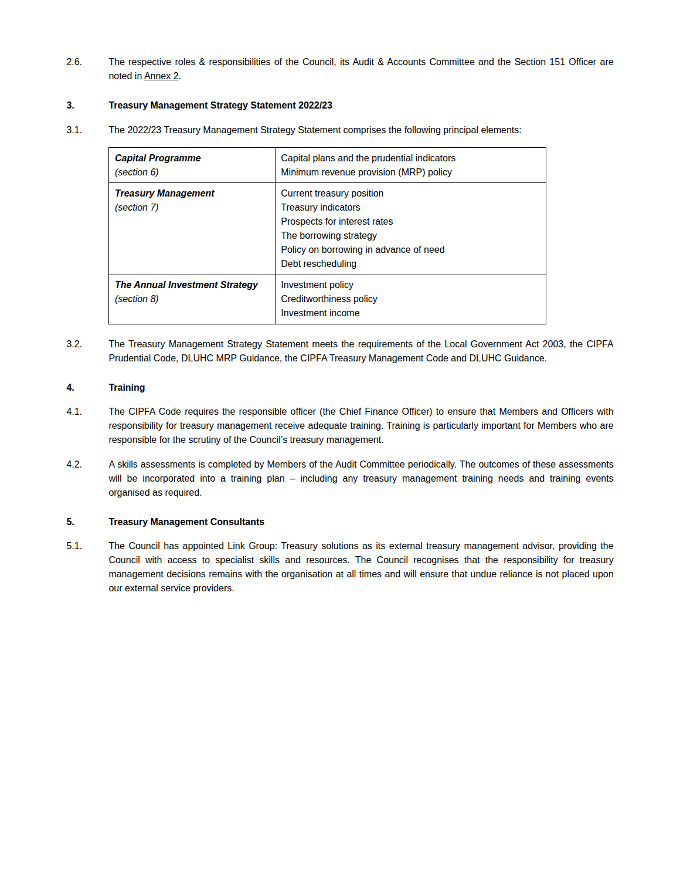2.6.
The respective roles & responsibilities of the Council, its Audit & Accounts Committee and the Section 151 Officer are noted in Annex 2.
3. Treasury Management Strategy Statement 2022/23
3.1.
The 2022/23 Treasury Management Strategy Statement comprises the following principal elements:
| Capital Programme (section 6) | Capital plans and the prudential indicators Minimum revenue provision (MRP) policy |
| Treasury Management (section 7) | Current treasury position Treasury indicators Prospects for interest rates The borrowing strategy Policy on borrowing in advance of need Debt rescheduling |
| The Annual Investment Strategy (section 8) | Investment policy Creditworthiness policy Investment income |
3.2.
The Treasury Management Strategy Statement meets the requirements of the Local Government Act 2003, the CIPFA Prudential Code, DLUHC MRP Guidance, the CIPFA Treasury Management Code and DLUHC Guidance.
4. Training
4.1.
The CIPFA Code requires the responsible officer (the Chief Finance Officer) to ensure that Members and Officers with responsibility for treasury management receive adequate training. Training is particularly important for Members who are responsible for the scrutiny of the Council’s treasury management.
4.2.
A skills assessments is completed by Members of the Audit Committee periodically. The outcomes of these assessments will be incorporated into a training plan – including any treasury management training needs and training events organised as required.
5. Treasury Management Consultants
5.1.
The Council has appointed Link Group: Treasury solutions as its external treasury management advisor, providing the Council with access to specialist skills and resources. The Council recognises that the responsibility for treasury management decisions remains with the organisation at all times and will ensure that undue reliance is not placed upon our external service providers.